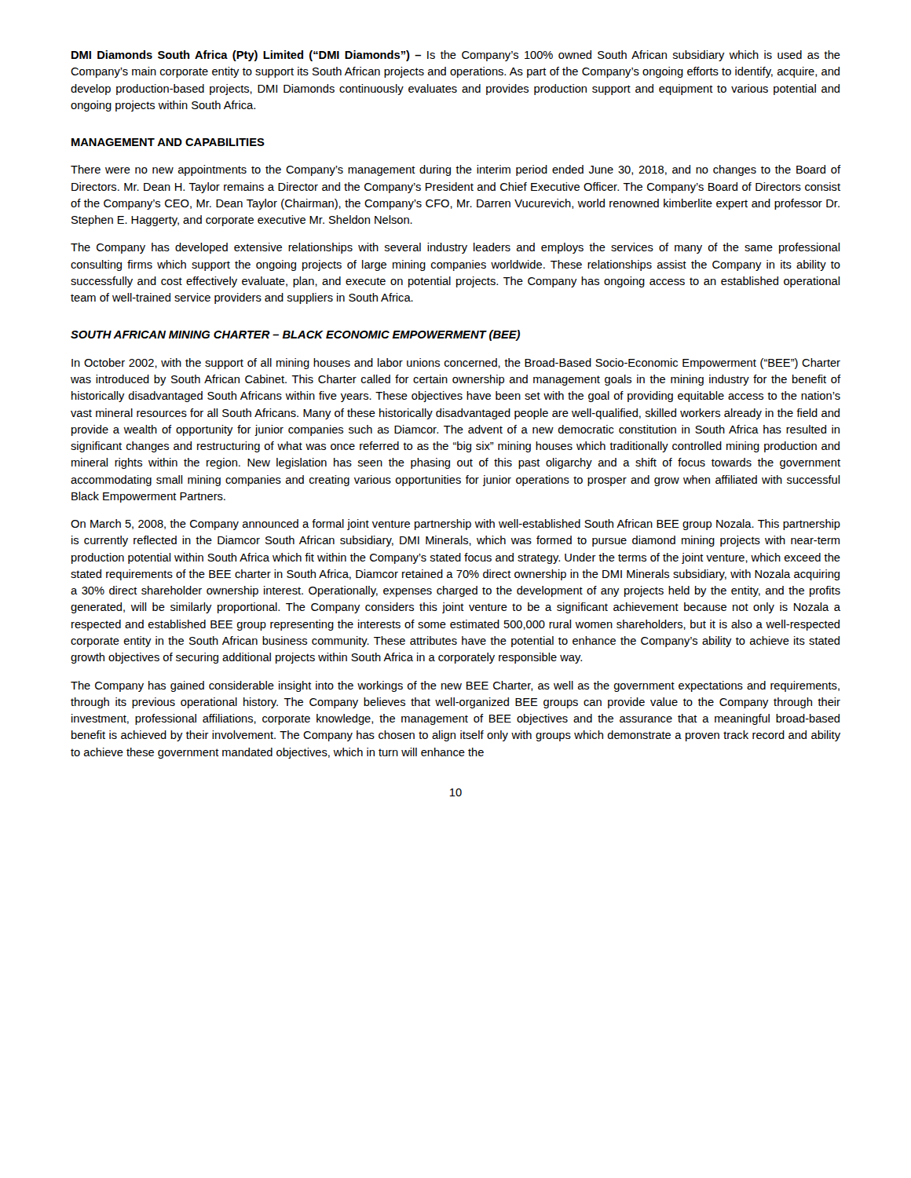DMI Diamonds South Africa (Pty) Limited (“DMI Diamonds”) – Is the Company’s 100% owned South African subsidiary which is used as the Company’s main corporate entity to support its South African projects and operations. As part of the Company’s ongoing efforts to identify, acquire, and develop production-based projects, DMI Diamonds continuously evaluates and provides production support and equipment to various potential and ongoing projects within South Africa.
MANAGEMENT AND CAPABILITIES
There were no new appointments to the Company’s management during the interim period ended June 30, 2018, and no changes to the Board of Directors. Mr. Dean H. Taylor remains a Director and the Company’s President and Chief Executive Officer. The Company’s Board of Directors consist of the Company’s CEO, Mr. Dean Taylor (Chairman), the Company’s CFO, Mr. Darren Vucurevich, world renowned kimberlite expert and professor Dr. Stephen E. Haggerty, and corporate executive Mr. Sheldon Nelson.
The Company has developed extensive relationships with several industry leaders and employs the services of many of the same professional consulting firms which support the ongoing projects of large mining companies worldwide. These relationships assist the Company in its ability to successfully and cost effectively evaluate, plan, and execute on potential projects. The Company has ongoing access to an established operational team of well-trained service providers and suppliers in South Africa.
SOUTH AFRICAN MINING CHARTER – BLACK ECONOMIC EMPOWERMENT (BEE)
In October 2002, with the support of all mining houses and labor unions concerned, the Broad-Based Socio-Economic Empowerment (“BEE”) Charter was introduced by South African Cabinet. This Charter called for certain ownership and management goals in the mining industry for the benefit of historically disadvantaged South Africans within five years. These objectives have been set with the goal of providing equitable access to the nation’s vast mineral resources for all South Africans. Many of these historically disadvantaged people are well-qualified, skilled workers already in the field and provide a wealth of opportunity for junior companies such as Diamcor. The advent of a new democratic constitution in South Africa has resulted in significant changes and restructuring of what was once referred to as the “big six” mining houses which traditionally controlled mining production and mineral rights within the region. New legislation has seen the phasing out of this past oligarchy and a shift of focus towards the government accommodating small mining companies and creating various opportunities for junior operations to prosper and grow when affiliated with successful Black Empowerment Partners.
On March 5, 2008, the Company announced a formal joint venture partnership with well-established South African BEE group Nozala. This partnership is currently reflected in the Diamcor South African subsidiary, DMI Minerals, which was formed to pursue diamond mining projects with near-term production potential within South Africa which fit within the Company’s stated focus and strategy. Under the terms of the joint venture, which exceed the stated requirements of the BEE charter in South Africa, Diamcor retained a 70% direct ownership in the DMI Minerals subsidiary, with Nozala acquiring a 30% direct shareholder ownership interest. Operationally, expenses charged to the development of any projects held by the entity, and the profits generated, will be similarly proportional. The Company considers this joint venture to be a significant achievement because not only is Nozala a respected and established BEE group representing the interests of some estimated 500,000 rural women shareholders, but it is also a well-respected corporate entity in the South African business community. These attributes have the potential to enhance the Company’s ability to achieve its stated growth objectives of securing additional projects within South Africa in a corporately responsible way.
The Company has gained considerable insight into the workings of the new BEE Charter, as well as the government expectations and requirements, through its previous operational history. The Company believes that well-organized BEE groups can provide value to the Company through their investment, professional affiliations, corporate knowledge, the management of BEE objectives and the assurance that a meaningful broad-based benefit is achieved by their involvement. The Company has chosen to align itself only with groups which demonstrate a proven track record and ability to achieve these government mandated objectives, which in turn will enhance the
10